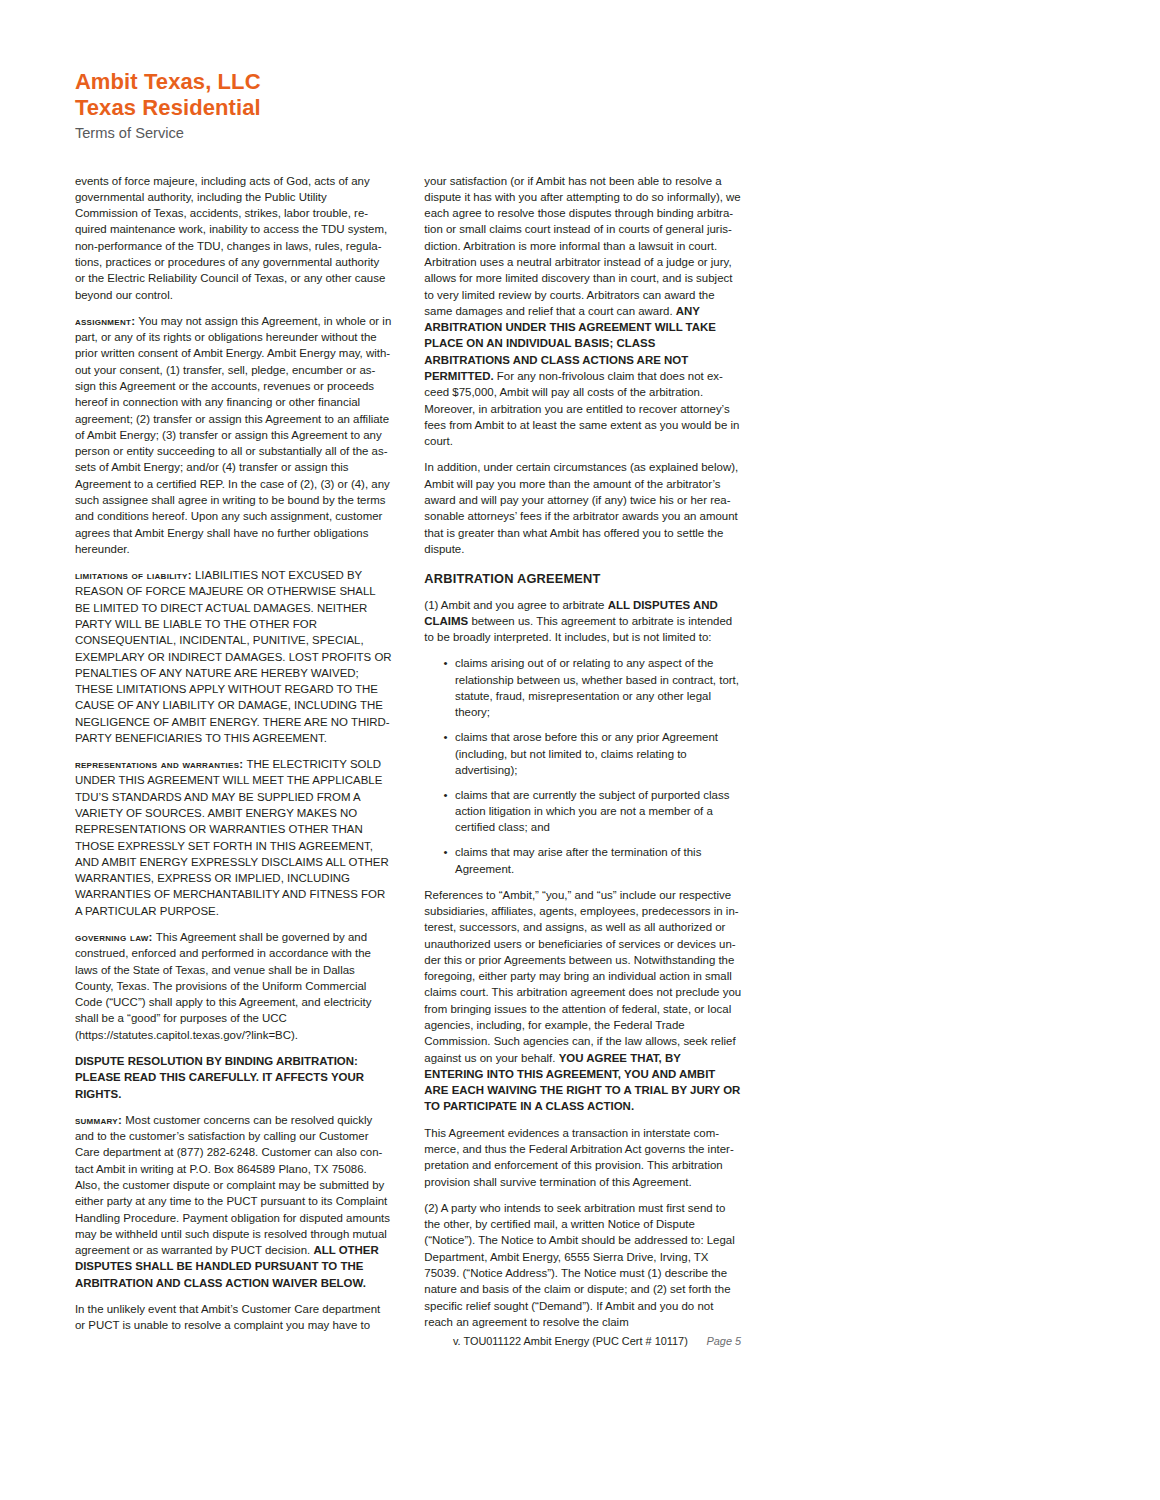Ambit Texas, LLC Texas Residential
Terms of Service
events of force majeure, including acts of God, acts of any governmental authority, including the Public Utility Commission of Texas, accidents, strikes, labor trouble, required maintenance work, inability to access the TDU system, non-performance of the TDU, changes in laws, rules, regulations, practices or procedures of any governmental authority or the Electric Reliability Council of Texas, or any other cause beyond our control.
ASSIGNMENT: You may not assign this Agreement, in whole or in part, or any of its rights or obligations hereunder without the prior written consent of Ambit Energy. Ambit Energy may, without your consent, (1) transfer, sell, pledge, encumber or assign this Agreement or the accounts, revenues or proceeds hereof in connection with any financing or other financial agreement; (2) transfer or assign this Agreement to an affiliate of Ambit Energy; (3) transfer or assign this Agreement to any person or entity succeeding to all or substantially all of the assets of Ambit Energy; and/or (4) transfer or assign this Agreement to a certified REP. In the case of (2), (3) or (4), any such assignee shall agree in writing to be bound by the terms and conditions hereof. Upon any such assignment, customer agrees that Ambit Energy shall have no further obligations hereunder.
LIMITATIONS OF LIABILITY: LIABILITIES NOT EXCUSED BY REASON OF FORCE MAJEURE OR OTHERWISE SHALL BE LIMITED TO DIRECT ACTUAL DAMAGES. NEITHER PARTY WILL BE LIABLE TO THE OTHER FOR CONSEQUENTIAL, INCIDENTAL, PUNITIVE, SPECIAL, EXEMPLARY OR INDIRECT DAMAGES. LOST PROFITS OR PENALTIES OF ANY NATURE ARE HEREBY WAIVED; THESE LIMITATIONS APPLY WITHOUT REGARD TO THE CAUSE OF ANY LIABILITY OR DAMAGE, INCLUDING THE NEGLIGENCE OF AMBIT ENERGY. THERE ARE NO THIRD-PARTY BENEFICIARIES TO THIS AGREEMENT.
REPRESENTATIONS AND WARRANTIES: THE ELECTRICITY SOLD UNDER THIS AGREEMENT WILL MEET THE APPLICABLE TDU’S STANDARDS AND MAY BE SUPPLIED FROM A VARIETY OF SOURCES. AMBIT ENERGY MAKES NO REPRESENTATIONS OR WARRANTIES OTHER THAN THOSE EXPRESSLY SET FORTH IN THIS AGREEMENT, AND AMBIT ENERGY EXPRESSLY DISCLAIMS ALL OTHER WARRANTIES, EXPRESS OR IMPLIED, INCLUDING WARRANTIES OF MERCHANTABILITY AND FITNESS FOR A PARTICULAR PURPOSE.
GOVERNING LAW: This Agreement shall be governed by and construed, enforced and performed in accordance with the laws of the State of Texas, and venue shall be in Dallas County, Texas. The provisions of the Uniform Commercial Code (“UCC”) shall apply to this Agreement, and electricity shall be a “good” for purposes of the UCC (https://statutes.capitol.texas.gov/?link=BC).
DISPUTE RESOLUTION BY BINDING ARBITRATION: PLEASE READ THIS CAREFULLY. IT AFFECTS YOUR RIGHTS.
SUMMARY: Most customer concerns can be resolved quickly and to the customer’s satisfaction by calling our Customer Care department at (877) 282-6248. Customer can also contact Ambit in writing at P.O. Box 864589 Plano, TX 75086. Also, the customer dispute or complaint may be submitted by either party at any time to the PUCT pursuant to its Complaint Handling Procedure. Payment obligation for disputed amounts may be withheld until such dispute is resolved through mutual agreement or as warranted by PUCT decision. ALL OTHER DISPUTES SHALL BE HANDLED PURSUANT TO THE ARBITRATION AND CLASS ACTION WAIVER BELOW.
In the unlikely event that Ambit’s Customer Care department or PUCT is unable to resolve a complaint you may have to your satisfaction (or if Ambit has not been able to resolve a dispute it has with you after attempting to do so informally), we each agree to resolve those disputes through binding arbitration or small claims court instead of in courts of general jurisdiction. Arbitration is more informal than a lawsuit in court. Arbitration uses a neutral arbitrator instead of a judge or jury, allows for more limited discovery than in court, and is subject to very limited review by courts. Arbitrators can award the same damages and relief that a court can award. ANY ARBITRATION UNDER THIS AGREEMENT WILL TAKE PLACE ON AN INDIVIDUAL BASIS; CLASS ARBITRATIONS AND CLASS ACTIONS ARE NOT PERMITTED. For any non-frivolous claim that does not exceed $75,000, Ambit will pay all costs of the arbitration. Moreover, in arbitration you are entitled to recover attorney’s fees from Ambit to at least the same extent as you would be in court.
In addition, under certain circumstances (as explained below), Ambit will pay you more than the amount of the arbitrator’s award and will pay your attorney (if any) twice his or her reasonable attorneys’ fees if the arbitrator awards you an amount that is greater than what Ambit has offered you to settle the dispute.
ARBITRATION AGREEMENT
(1) Ambit and you agree to arbitrate ALL DISPUTES AND CLAIMS between us. This agreement to arbitrate is intended to be broadly interpreted. It includes, but is not limited to:
claims arising out of or relating to any aspect of the relationship between us, whether based in contract, tort, statute, fraud, misrepresentation or any other legal theory;
claims that arose before this or any prior Agreement (including, but not limited to, claims relating to advertising);
claims that are currently the subject of purported class action litigation in which you are not a member of a certified class; and
claims that may arise after the termination of this Agreement.
References to “Ambit,” “you,” and “us” include our respective subsidiaries, affiliates, agents, employees, predecessors in interest, successors, and assigns, as well as all authorized or unauthorized users or beneficiaries of services or devices under this or prior Agreements between us. Notwithstanding the foregoing, either party may bring an individual action in small claims court. This arbitration agreement does not preclude you from bringing issues to the attention of federal, state, or local agencies, including, for example, the Federal Trade Commission. Such agencies can, if the law allows, seek relief against us on your behalf. YOU AGREE THAT, BY ENTERING INTO THIS AGREEMENT, YOU AND AMBIT ARE EACH WAIVING THE RIGHT TO A TRIAL BY JURY OR TO PARTICIPATE IN A CLASS ACTION.
This Agreement evidences a transaction in interstate commerce, and thus the Federal Arbitration Act governs the interpretation and enforcement of this provision. This arbitration provision shall survive termination of this Agreement.
(2) A party who intends to seek arbitration must first send to the other, by certified mail, a written Notice of Dispute (“Notice”). The Notice to Ambit should be addressed to: Legal Department, Ambit Energy, 6555 Sierra Drive, Irving, TX 75039. (“Notice Address”). The Notice must (1) describe the nature and basis of the claim or dispute; and (2) set forth the specific relief sought (“Demand”). If Ambit and you do not reach an agreement to resolve the claim
v. TOU011122 Ambit Energy (PUC Cert # 10117)Page 5